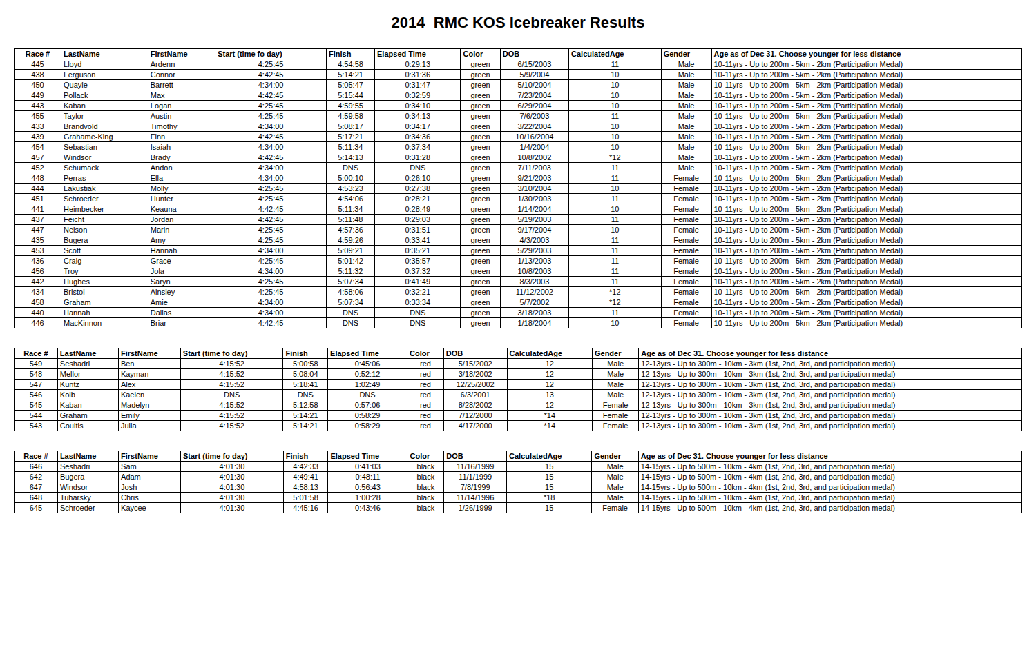2014 RMC KOS Icebreaker Results
| Race # | LastName | FirstName | Start (time fo day) | Finish | Elapsed Time | Color | DOB | CalculatedAge | Gender | Age as of Dec 31. Choose younger for less distance |
| --- | --- | --- | --- | --- | --- | --- | --- | --- | --- | --- |
| 445 | Lloyd | Ardenn | 4:25:45 | 4:54:58 | 0:29:13 | green | 6/15/2003 | 11 | Male | 10-11yrs - Up to 200m - 5km - 2km (Participation Medal) |
| 438 | Ferguson | Connor | 4:42:45 | 5:14:21 | 0:31:36 | green | 5/9/2004 | 10 | Male | 10-11yrs - Up to 200m - 5km - 2km (Participation Medal) |
| 450 | Quayle | Barrett | 4:34:00 | 5:05:47 | 0:31:47 | green | 5/10/2004 | 10 | Male | 10-11yrs - Up to 200m - 5km - 2km (Participation Medal) |
| 449 | Pollack | Max | 4:42:45 | 5:15:44 | 0:32:59 | green | 7/23/2004 | 10 | Male | 10-11yrs - Up to 200m - 5km - 2km (Participation Medal) |
| 443 | Kaban | Logan | 4:25:45 | 4:59:55 | 0:34:10 | green | 6/29/2004 | 10 | Male | 10-11yrs - Up to 200m - 5km - 2km (Participation Medal) |
| 455 | Taylor | Austin | 4:25:45 | 4:59:58 | 0:34:13 | green | 7/6/2003 | 11 | Male | 10-11yrs - Up to 200m - 5km - 2km (Participation Medal) |
| 433 | Brandvold | Timothy | 4:34:00 | 5:08:17 | 0:34:17 | green | 3/22/2004 | 10 | Male | 10-11yrs - Up to 200m - 5km - 2km (Participation Medal) |
| 439 | Grahame-King | Finn | 4:42:45 | 5:17:21 | 0:34:36 | green | 10/16/2004 | 10 | Male | 10-11yrs - Up to 200m - 5km - 2km (Participation Medal) |
| 454 | Sebastian | Isaiah | 4:34:00 | 5:11:34 | 0:37:34 | green | 1/4/2004 | 10 | Male | 10-11yrs - Up to 200m - 5km - 2km (Participation Medal) |
| 457 | Windsor | Brady | 4:42:45 | 5:14:13 | 0:31:28 | green | 10/8/2002 | *12 | Male | 10-11yrs - Up to 200m - 5km - 2km (Participation Medal) |
| 452 | Schumack | Andon | 4:34:00 | DNS | DNS | green | 7/11/2003 | 11 | Male | 10-11yrs - Up to 200m - 5km - 2km (Participation Medal) |
| 448 | Perras | Ella | 4:34:00 | 5:00:10 | 0:26:10 | green | 9/21/2003 | 11 | Female | 10-11yrs - Up to 200m - 5km - 2km (Participation Medal) |
| 444 | Lakustiak | Molly | 4:25:45 | 4:53:23 | 0:27:38 | green | 3/10/2004 | 10 | Female | 10-11yrs - Up to 200m - 5km - 2km (Participation Medal) |
| 451 | Schroeder | Hunter | 4:25:45 | 4:54:06 | 0:28:21 | green | 1/30/2003 | 11 | Female | 10-11yrs - Up to 200m - 5km - 2km (Participation Medal) |
| 441 | Heimbecker | Keauna | 4:42:45 | 5:11:34 | 0:28:49 | green | 1/14/2004 | 10 | Female | 10-11yrs - Up to 200m - 5km - 2km (Participation Medal) |
| 437 | Feicht | Jordan | 4:42:45 | 5:11:48 | 0:29:03 | green | 5/19/2003 | 11 | Female | 10-11yrs - Up to 200m - 5km - 2km (Participation Medal) |
| 447 | Nelson | Marin | 4:25:45 | 4:57:36 | 0:31:51 | green | 9/17/2004 | 10 | Female | 10-11yrs - Up to 200m - 5km - 2km (Participation Medal) |
| 435 | Bugera | Amy | 4:25:45 | 4:59:26 | 0:33:41 | green | 4/3/2003 | 11 | Female | 10-11yrs - Up to 200m - 5km - 2km (Participation Medal) |
| 453 | Scott | Hannah | 4:34:00 | 5:09:21 | 0:35:21 | green | 5/29/2003 | 11 | Female | 10-11yrs - Up to 200m - 5km - 2km (Participation Medal) |
| 436 | Craig | Grace | 4:25:45 | 5:01:42 | 0:35:57 | green | 1/13/2003 | 11 | Female | 10-11yrs - Up to 200m - 5km - 2km (Participation Medal) |
| 456 | Troy | Jola | 4:34:00 | 5:11:32 | 0:37:32 | green | 10/8/2003 | 11 | Female | 10-11yrs - Up to 200m - 5km - 2km (Participation Medal) |
| 442 | Hughes | Saryn | 4:25:45 | 5:07:34 | 0:41:49 | green | 8/3/2003 | 11 | Female | 10-11yrs - Up to 200m - 5km - 2km (Participation Medal) |
| 434 | Bristol | Ainsley | 4:25:45 | 4:58:06 | 0:32:21 | green | 11/12/2002 | *12 | Female | 10-11yrs - Up to 200m - 5km - 2km (Participation Medal) |
| 458 | Graham | Amie | 4:34:00 | 5:07:34 | 0:33:34 | green | 5/7/2002 | *12 | Female | 10-11yrs - Up to 200m - 5km - 2km (Participation Medal) |
| 440 | Hannah | Dallas | 4:34:00 | DNS | DNS | green | 3/18/2003 | 11 | Female | 10-11yrs - Up to 200m - 5km - 2km (Participation Medal) |
| 446 | MacKinnon | Briar | 4:42:45 | DNS | DNS | green | 1/18/2004 | 10 | Female | 10-11yrs - Up to 200m - 5km - 2km (Participation Medal) |
| Race # | LastName | FirstName | Start (time fo day) | Finish | Elapsed Time | Color | DOB | CalculatedAge | Gender | Age as of Dec 31. Choose younger for less distance |
| --- | --- | --- | --- | --- | --- | --- | --- | --- | --- | --- |
| 549 | Seshadri | Ben | 4:15:52 | 5:00:58 | 0:45:06 | red | 5/15/2002 | 12 | Male | 12-13yrs - Up to 300m - 10km - 3km (1st, 2nd, 3rd, and participation medal) |
| 548 | Mellor | Kayman | 4:15:52 | 5:08:04 | 0:52:12 | red | 3/18/2002 | 12 | Male | 12-13yrs - Up to 300m - 10km - 3km (1st, 2nd, 3rd, and participation medal) |
| 547 | Kuntz | Alex | 4:15:52 | 5:18:41 | 1:02:49 | red | 12/25/2002 | 12 | Male | 12-13yrs - Up to 300m - 10km - 3km (1st, 2nd, 3rd, and participation medal) |
| 546 | Kolb | Kaelen | DNS | DNS | DNS | red | 6/3/2001 | 13 | Male | 12-13yrs - Up to 300m - 10km - 3km (1st, 2nd, 3rd, and participation medal) |
| 545 | Kaban | Madelyn | 4:15:52 | 5:12:58 | 0:57:06 | red | 8/28/2002 | 12 | Female | 12-13yrs - Up to 300m - 10km - 3km (1st, 2nd, 3rd, and participation medal) |
| 544 | Graham | Emily | 4:15:52 | 5:14:21 | 0:58:29 | red | 7/12/2000 | *14 | Female | 12-13yrs - Up to 300m - 10km - 3km (1st, 2nd, 3rd, and participation medal) |
| 543 | Coultis | Julia | 4:15:52 | 5:14:21 | 0:58:29 | red | 4/17/2000 | *14 | Female | 12-13yrs - Up to 300m - 10km - 3km (1st, 2nd, 3rd, and participation medal) |
| Race # | LastName | FirstName | Start (time fo day) | Finish | Elapsed Time | Color | DOB | CalculatedAge | Gender | Age as of Dec 31. Choose younger for less distance |
| --- | --- | --- | --- | --- | --- | --- | --- | --- | --- | --- |
| 646 | Seshadri | Sam | 4:01:30 | 4:42:33 | 0:41:03 | black | 11/16/1999 | 15 | Male | 14-15yrs - Up to 500m - 10km - 4km (1st, 2nd, 3rd, and participation medal) |
| 642 | Bugera | Adam | 4:01:30 | 4:49:41 | 0:48:11 | black | 11/1/1999 | 15 | Male | 14-15yrs - Up to 500m - 10km - 4km (1st, 2nd, 3rd, and participation medal) |
| 647 | Windsor | Josh | 4:01:30 | 4:58:13 | 0:56:43 | black | 7/8/1999 | 15 | Male | 14-15yrs - Up to 500m - 10km - 4km (1st, 2nd, 3rd, and participation medal) |
| 648 | Tuharsky | Chris | 4:01:30 | 5:01:58 | 1:00:28 | black | 11/14/1996 | *18 | Male | 14-15yrs - Up to 500m - 10km - 4km (1st, 2nd, 3rd, and participation medal) |
| 645 | Schroeder | Kaycee | 4:01:30 | 4:45:16 | 0:43:46 | black | 1/26/1999 | 15 | Female | 14-15yrs - Up to 500m - 10km - 4km (1st, 2nd, 3rd, and participation medal) |